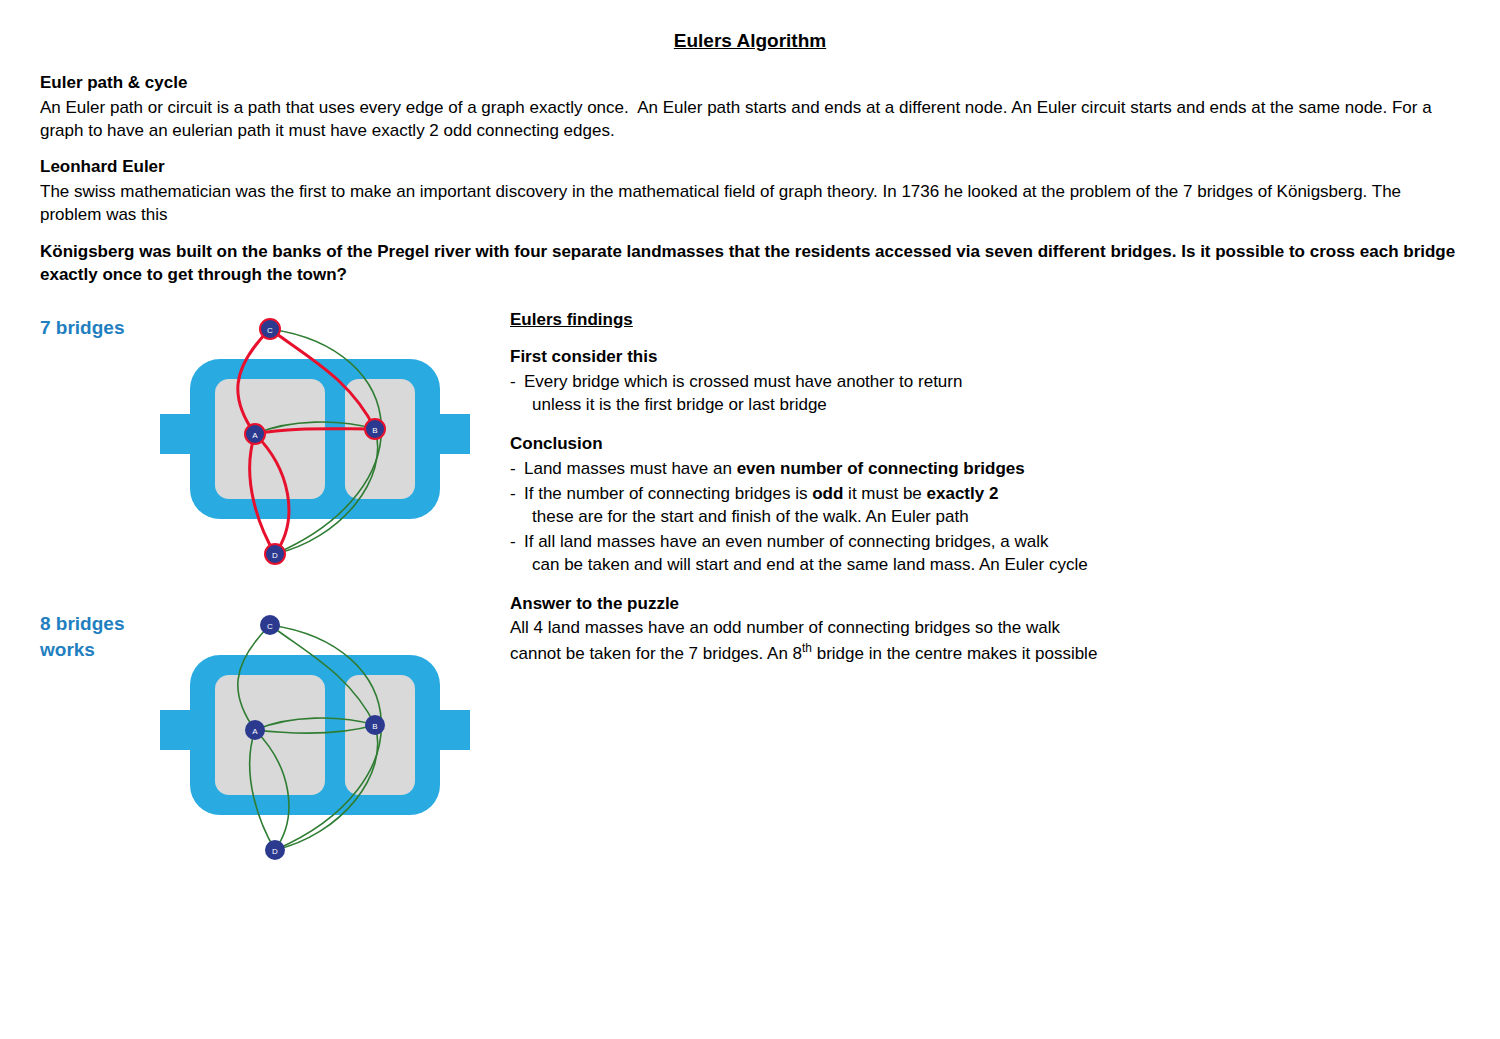Eulers Algorithm
Euler path & cycle
An Euler path or circuit is a path that uses every edge of a graph exactly once. An Euler path starts and ends at a different node. An Euler circuit starts and ends at the same node. For a graph to have an eulerian path it must have exactly 2 odd connecting edges.
Leonhard Euler
The swiss mathematician was the first to make an important discovery in the mathematical field of graph theory. In 1736 he looked at the problem of the 7 bridges of Königsberg. The problem was this
Königsberg was built on the banks of the Pregel river with four separate landmasses that the residents accessed via seven different bridges. Is it possible to cross each bridge exactly once to get through the town?
7 bridges
C A B D
8 bridges
works
C A B D
Eulers findings
First consider this
Every bridge which is crossed must have another to return unless it is the first bridge or last bridge
Conclusion
Land masses must have an even number of connecting bridges
If the number of connecting bridges is odd it must be exactly 2 these are for the start and finish of the walk. An Euler path
If all land masses have an even number of connecting bridges, a walk can be taken and will start and end at the same land mass. An Euler cycle
Answer to the puzzle
All 4 land masses have an odd number of connecting bridges so the walk
cannot be taken for the 7 bridges. An 8th bridge in the centre makes it possible